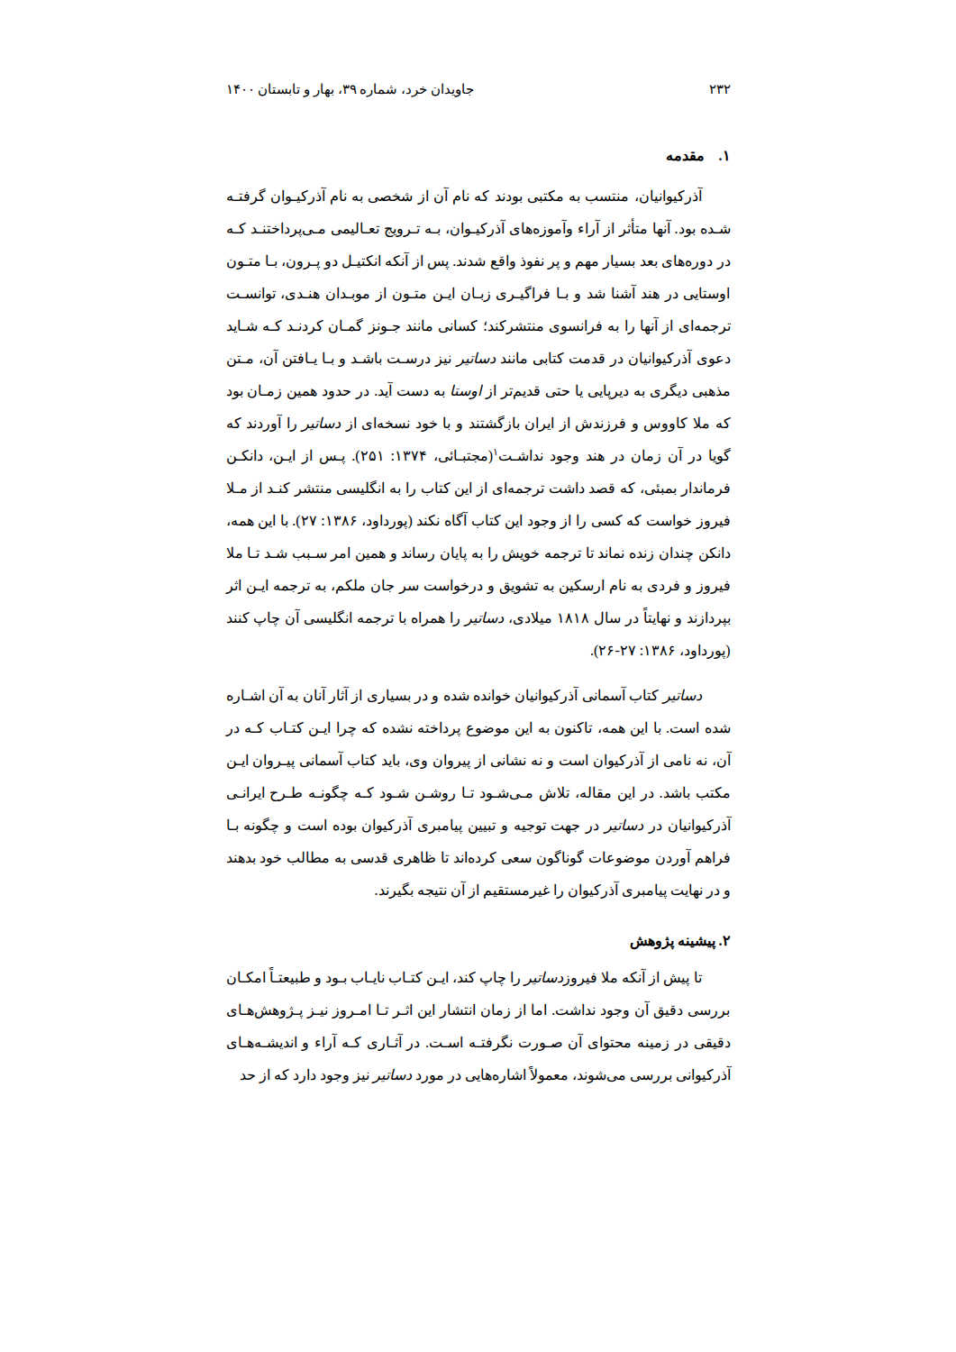۲۳۲ جاویدان خرد، شماره ۳۹، بهار و تابستان ۱۴۰۰
۱. مقدمه
آذرکیوانیان، منتسب به مکتبی بودند که نام آن از شخصی به نام آذرکیـوان گرفتـه شـده بود. آنها متأثر از آراء وآموزه‌های آذرکیـوان، بـه تـرویج تعـالیمی مـی‌پرداختنـد کـه در دوره‌های بعد بسیار مهم و پر نفوذ واقع شدند. پس از آنکه انکتیـل دو پـرون، بـا متـون اوستایی در هند آشنا شد و بـا فراگیـری زبـان ایـن متـون از موبـدان هنـدی، توانسـت ترجمه‌ای از آنها را به فرانسوی منتشرکند؛ کسانی مانند جـونز گمـان کردنـد کـه شـاید دعوی آذرکیوانیان در قدمت کتابی مانند دساتیر نیز درسـت باشـد و بـا یـافتن آن، مـتن مذهبی دیگری به دیرپایی یا حتی قدیم‌تر از اوستا به دست آید. در حدود همین زمـان بود که ملا کاووس و فرزندش از ایران بازگشتند و با خود نسخه‌ای از دساتیر را آوردند که گویا در آن زمان در هند وجود نداشـت۱(مجتبـائی، ۱۳۷۴: ۲۵۱). پـس از ایـن، دانکـن فرماندار بمبئی، که قصد داشت ترجمه‌ای از این کتاب را به انگلیسی منتشر کنـد از مـلا فیروز خواست که کسی را از وجود این کتاب آگاه نکند (پورداود، ۱۳۸۶: ۲۷). با این همه، دانکن چندان زنده نماند تا ترجمه خویش را به پایان رساند و همین امر سـبب شـد تـا ملا فیروز و فردی به نام ارسکین به تشویق و درخواست سر جان ملکم، به ترجمه ایـن اثر بپردازند و نهایتاً در سال ۱۸۱۸ میلادی، دساتیر را همراه با ترجمه انگلیسی آن چاپ کنند (پورداود، ۱۳۸۶: ۲۷-۲۶).
دساتیر کتاب آسمانی آذرکیوانیان خوانده شده و در بسیاری از آثار آنان به آن اشـاره شده است. با این همه، تاکنون به این موضوع پرداخته نشده که چرا ایـن کتـاب کـه در آن، نه نامی از آذرکیوان است و نه نشانی از پیروان وی، باید کتاب آسمانی پیـروان ایـن مکتب باشد. در این مقاله، تلاش مـی‌شـود تـا روشـن شـود کـه چگونـه طـرح ایرانـی آذرکیوانیان در دساتیر در جهت توجیه و تبیین پیامبری آذرکیوان بوده است و چگونه بـا فراهم آوردن موضوعات گوناگون سعی کرده‌اند تا ظاهری قدسی به مطالب خود بدهند و در نهایت پیامبری آذرکیوان را غیرمستقیم از آن نتیجه بگیرند.
۲. پیشینه پژوهش
تا پیش از آنکه ملا فیروزدساتیر را چاپ کند، ایـن کتـاب نایـاب بـود و طبیعتـاً امکـان بررسی دقیق آن وجود نداشت. اما از زمان انتشار این اثـر تـا امـروز نیـز پـژوهش‌هـای دقیقی در زمینه محتوای آن صـورت نگرفتـه اسـت. در آثـاری کـه آراء و اندیشـه‌هـای آذرکیوانی بررسی می‌شوند، معمولاً اشاره‌هایی در مورد دساتیر نیز وجود دارد که از حد